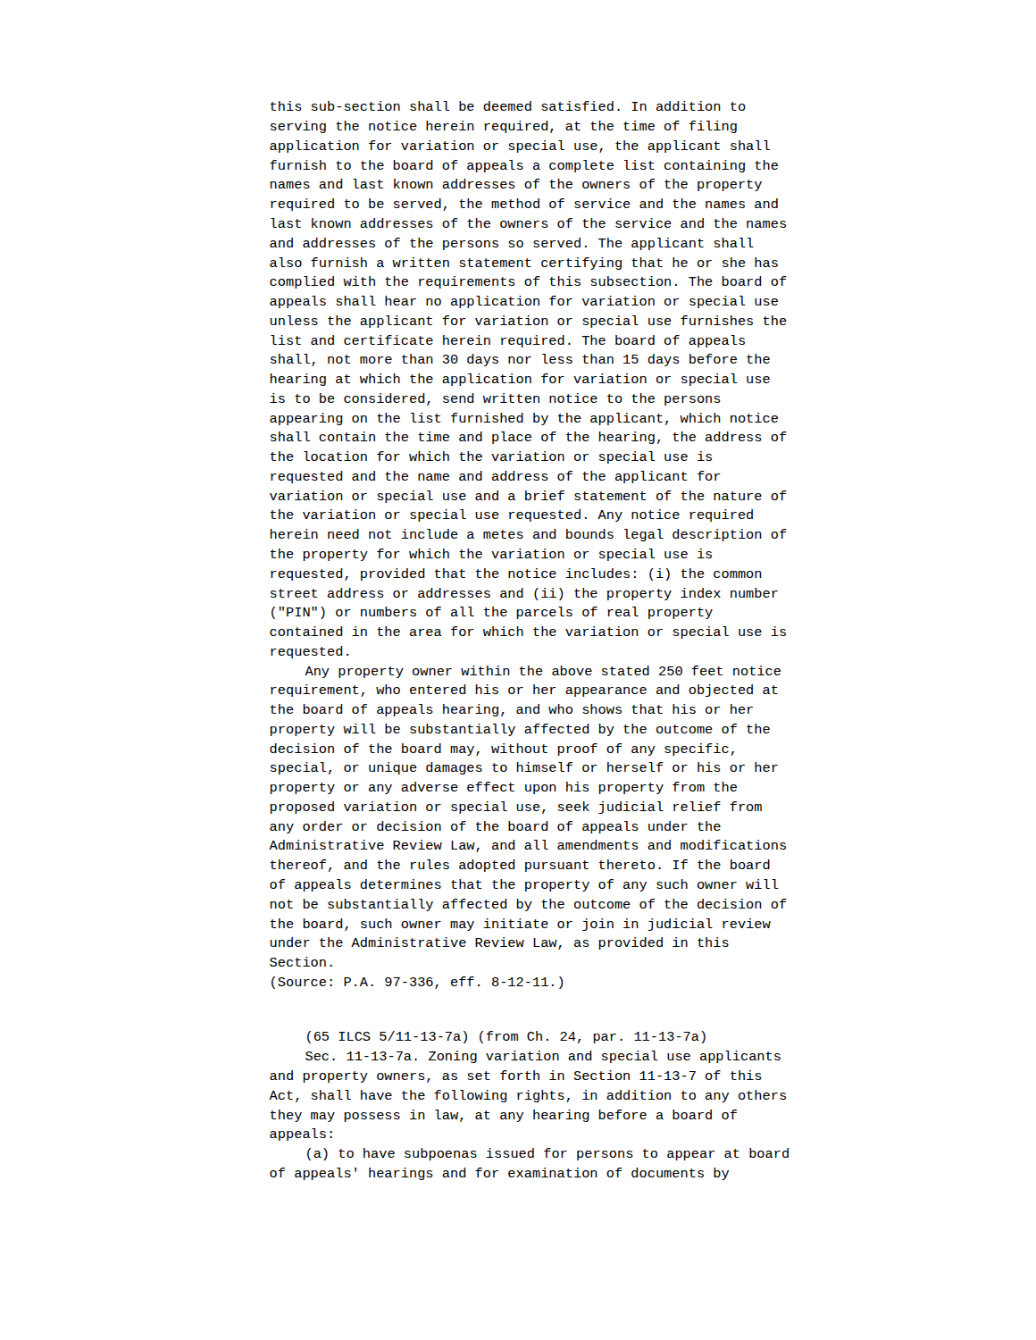this sub-section shall be deemed satisfied. In addition to serving the notice herein required, at the time of filing application for variation or special use, the applicant shall furnish to the board of appeals a complete list containing the names and last known addresses of the owners of the property required to be served, the method of service and the names and last known addresses of the owners of the service and the names and addresses of the persons so served. The applicant shall also furnish a written statement certifying that he or she has complied with the requirements of this subsection. The board of appeals shall hear no application for variation or special use unless the applicant for variation or special use furnishes the list and certificate herein required. The board of appeals shall, not more than 30 days nor less than 15 days before the hearing at which the application for variation or special use is to be considered, send written notice to the persons appearing on the list furnished by the applicant, which notice shall contain the time and place of the hearing, the address of the location for which the variation or special use is requested and the name and address of the applicant for variation or special use and a brief statement of the nature of the variation or special use requested. Any notice required herein need not include a metes and bounds legal description of the property for which the variation or special use is requested, provided that the notice includes: (i) the common street address or addresses and (ii) the property index number ("PIN") or numbers of all the parcels of real property contained in the area for which the variation or special use is requested.
Any property owner within the above stated 250 feet notice requirement, who entered his or her appearance and objected at the board of appeals hearing, and who shows that his or her property will be substantially affected by the outcome of the decision of the board may, without proof of any specific, special, or unique damages to himself or herself or his or her property or any adverse effect upon his property from the proposed variation or special use, seek judicial relief from any order or decision of the board of appeals under the Administrative Review Law, and all amendments and modifications thereof, and the rules adopted pursuant thereto. If the board of appeals determines that the property of any such owner will not be substantially affected by the outcome of the decision of the board, such owner may initiate or join in judicial review under the Administrative Review Law, as provided in this Section.
(Source: P.A. 97-336, eff. 8-12-11.)
(65 ILCS 5/11-13-7a) (from Ch. 24, par. 11-13-7a)
Sec. 11-13-7a. Zoning variation and special use applicants and property owners, as set forth in Section 11-13-7 of this Act, shall have the following rights, in addition to any others they may possess in law, at any hearing before a board of appeals:
(a) to have subpoenas issued for persons to appear at board of appeals' hearings and for examination of documents by